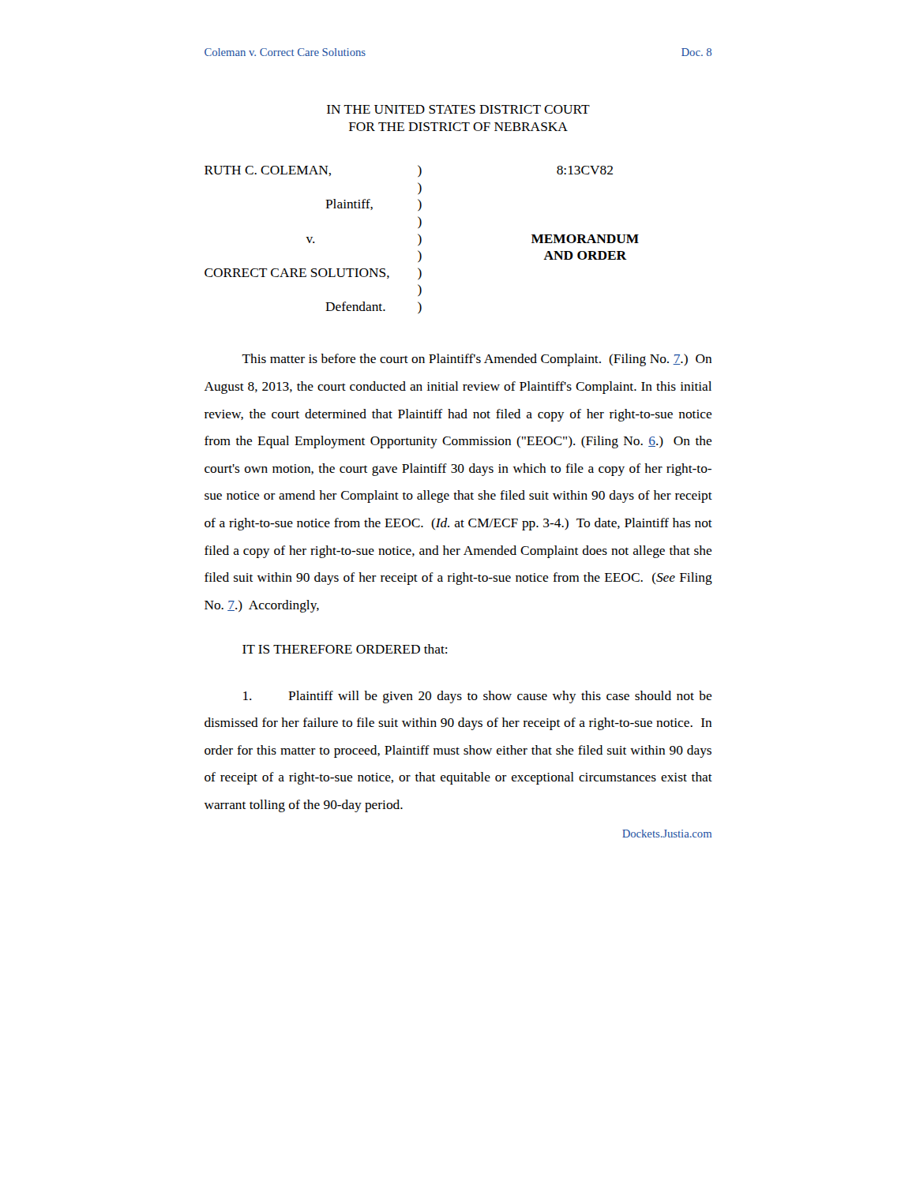Coleman v. Correct Care Solutions Doc. 8
IN THE UNITED STATES DISTRICT COURT
FOR THE DISTRICT OF NEBRASKA
| RUTH C. COLEMAN, | ) | 8:13CV82 |
| | ) | |
| Plaintiff, | ) | |
| | ) | |
| v. | ) | MEMORANDUM |
| | ) | AND ORDER |
| CORRECT CARE SOLUTIONS, | ) | |
| | ) | |
| Defendant. | ) | |
This matter is before the court on Plaintiff's Amended Complaint. (Filing No. 7.) On August 8, 2013, the court conducted an initial review of Plaintiff's Complaint. In this initial review, the court determined that Plaintiff had not filed a copy of her right-to-sue notice from the Equal Employment Opportunity Commission ("EEOC"). (Filing No. 6.) On the court's own motion, the court gave Plaintiff 30 days in which to file a copy of her right-to-sue notice or amend her Complaint to allege that she filed suit within 90 days of her receipt of a right-to-sue notice from the EEOC. (Id. at CM/ECF pp. 3-4.) To date, Plaintiff has not filed a copy of her right-to-sue notice, and her Amended Complaint does not allege that she filed suit within 90 days of her receipt of a right-to-sue notice from the EEOC. (See Filing No. 7.) Accordingly,
IT IS THEREFORE ORDERED that:
1. Plaintiff will be given 20 days to show cause why this case should not be dismissed for her failure to file suit within 90 days of her receipt of a right-to-sue notice. In order for this matter to proceed, Plaintiff must show either that she filed suit within 90 days of receipt of a right-to-sue notice, or that equitable or exceptional circumstances exist that warrant tolling of the 90-day period.
Dockets.Justia.com